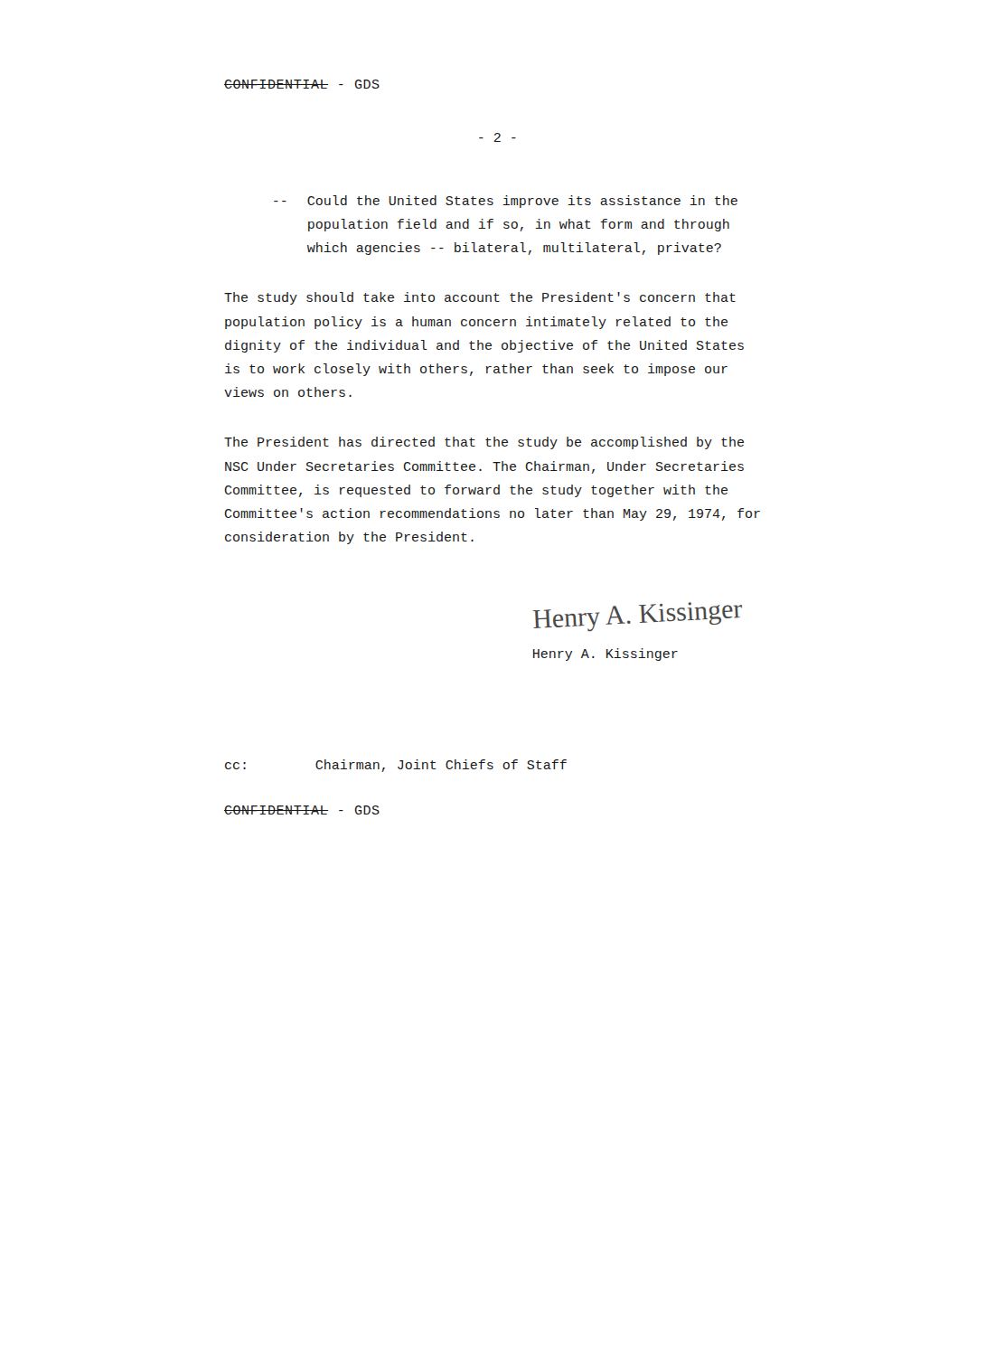CONFIDENTIAL - GDS
- 2 -
-- Could the United States improve its assistance in the population field and if so, in what form and through which agencies -- bilateral, multilateral, private?
The study should take into account the President's concern that population policy is a human concern intimately related to the dignity of the individual and the objective of the United States is to work closely with others, rather than seek to impose our views on others.
The President has directed that the study be accomplished by the NSC Under Secretaries Committee. The Chairman, Under Secretaries Committee, is requested to forward the study together with the Committee's action recommendations no later than May 29, 1974, for consideration by the President.
Henry A. Kissinger
Henry A. Kissinger
cc: Chairman, Joint Chiefs of Staff
CONFIDENTIAL - GDS